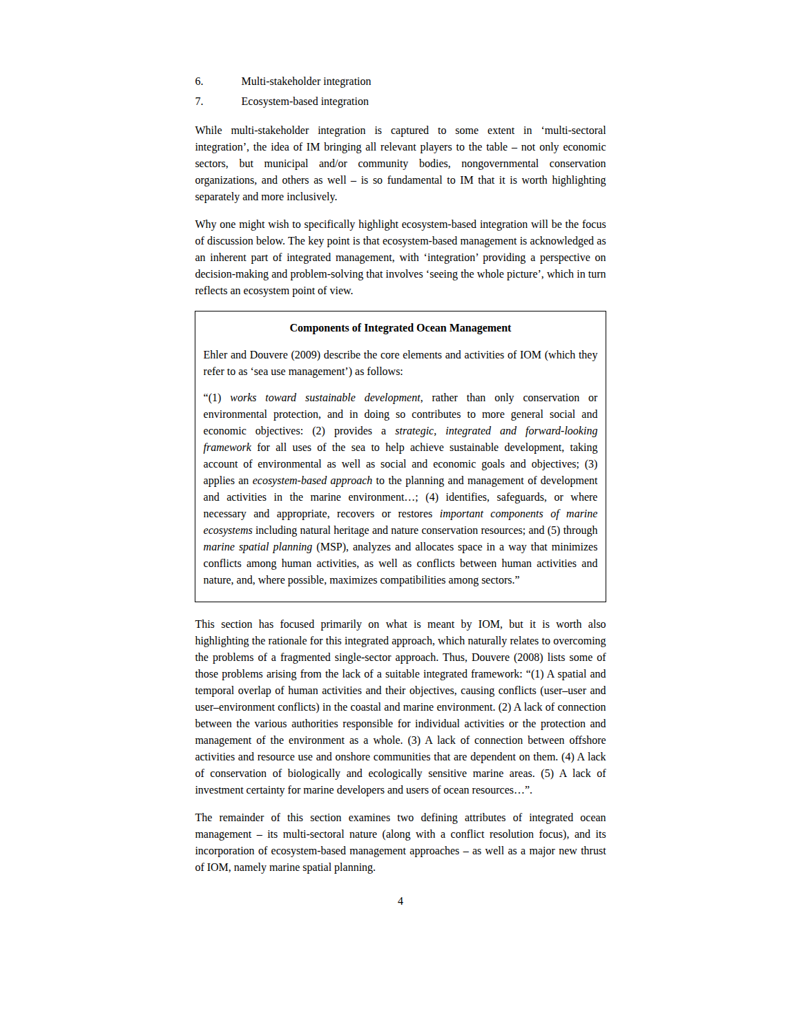6. Multi-stakeholder integration
7. Ecosystem-based integration
While multi-stakeholder integration is captured to some extent in ‘multi-sectoral integration’, the idea of IM bringing all relevant players to the table – not only economic sectors, but municipal and/or community bodies, nongovernmental conservation organizations, and others as well – is so fundamental to IM that it is worth highlighting separately and more inclusively.
Why one might wish to specifically highlight ecosystem-based integration will be the focus of discussion below. The key point is that ecosystem-based management is acknowledged as an inherent part of integrated management, with ‘integration’ providing a perspective on decision-making and problem-solving that involves ‘seeing the whole picture’, which in turn reflects an ecosystem point of view.
Components of Integrated Ocean Management
Ehler and Douvere (2009) describe the core elements and activities of IOM (which they refer to as ‘sea use management’) as follows:
“(1) works toward sustainable development, rather than only conservation or environmental protection, and in doing so contributes to more general social and economic objectives: (2) provides a strategic, integrated and forward-looking framework for all uses of the sea to help achieve sustainable development, taking account of environmental as well as social and economic goals and objectives; (3) applies an ecosystem-based approach to the planning and management of development and activities in the marine environment…; (4) identifies, safeguards, or where necessary and appropriate, recovers or restores important components of marine ecosystems including natural heritage and nature conservation resources; and (5) through marine spatial planning (MSP), analyzes and allocates space in a way that minimizes conflicts among human activities, as well as conflicts between human activities and nature, and, where possible, maximizes compatibilities among sectors.”
This section has focused primarily on what is meant by IOM, but it is worth also highlighting the rationale for this integrated approach, which naturally relates to overcoming the problems of a fragmented single-sector approach. Thus, Douvere (2008) lists some of those problems arising from the lack of a suitable integrated framework: “(1) A spatial and temporal overlap of human activities and their objectives, causing conflicts (user–user and user–environment conflicts) in the coastal and marine environment. (2) A lack of connection between the various authorities responsible for individual activities or the protection and management of the environment as a whole. (3) A lack of connection between offshore activities and resource use and onshore communities that are dependent on them. (4) A lack of conservation of biologically and ecologically sensitive marine areas. (5) A lack of investment certainty for marine developers and users of ocean resources…”.
The remainder of this section examines two defining attributes of integrated ocean management – its multi-sectoral nature (along with a conflict resolution focus), and its incorporation of ecosystem-based management approaches – as well as a major new thrust of IOM, namely marine spatial planning.
4